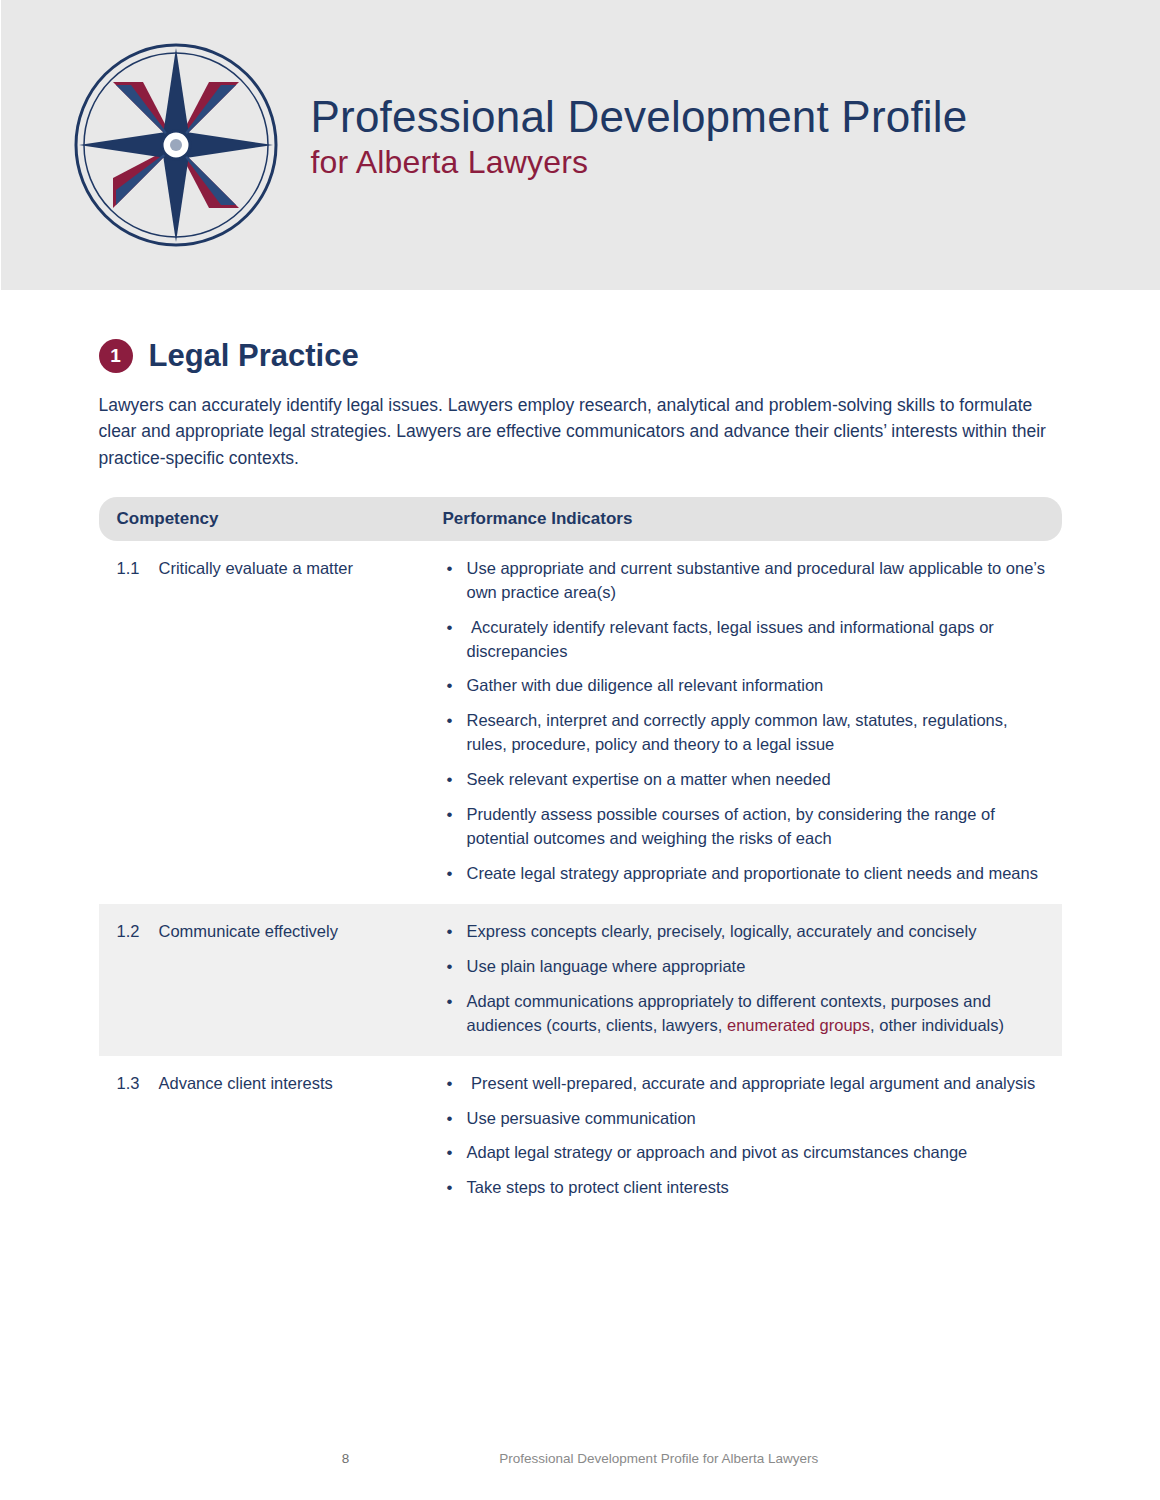Professional Development Profile
for Alberta Lawyers
1
Legal Practice
Lawyers can accurately identify legal issues. Lawyers employ research, analytical and problem-solving skills to formulate clear and appropriate legal strategies. Lawyers are effective communicators and advance their clients’ interests within their practice-specific contexts.
| Competency | Performance Indicators |
| --- | --- |
| 1.1 Critically evaluate a matter | Use appropriate and current substantive and procedural law applicable to one’s own practice area(s) Accurately identify relevant facts, legal issues and informational gaps or discrepancies Gather with due diligence all relevant information Research, interpret and correctly apply common law, statutes, regulations, rules, procedure, policy and theory to a legal issue Seek relevant expertise on a matter when needed Prudently assess possible courses of action, by considering the range of potential outcomes and weighing the risks of each Create legal strategy appropriate and proportionate to client needs and means |
| 1.2 Communicate effectively | Express concepts clearly, precisely, logically, accurately and concisely Use plain language where appropriate Adapt communications appropriately to different contexts, purposes and audiences (courts, clients, lawyers, enumerated groups , other individuals) |
| 1.3 Advance client interests | Present well-prepared, accurate and appropriate legal argument and analysis Use persuasive communication Adapt legal strategy or approach and pivot as circumstances change Take steps to protect client interests |
8 Professional Development Profile for Alberta Lawyers